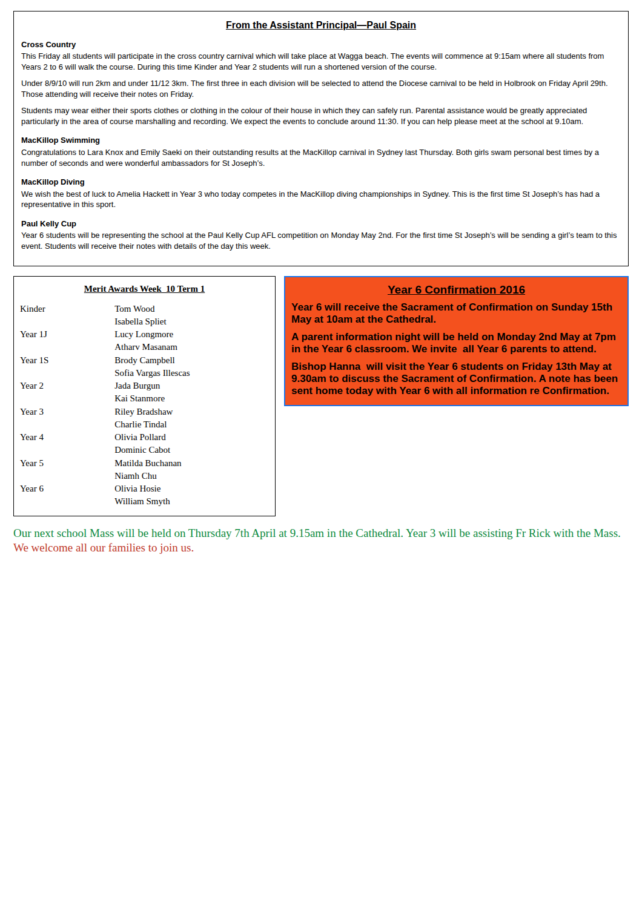From the Assistant Principal—Paul Spain
Cross Country
This Friday all students will participate in the cross country carnival which will take place at Wagga beach. The events will commence at 9:15am where all students from Years 2 to 6 will walk the course. During this time Kinder and Year 2 students will run a shortened version of the course.
Under 8/9/10 will run 2km and under 11/12 3km. The first three in each division will be selected to attend the Diocese carnival to be held in Holbrook on Friday April 29th. Those attending will receive their notes on Friday.
Students may wear either their sports clothes or clothing in the colour of their house in which they can safely run. Parental assistance would be greatly appreciated particularly in the area of course marshalling and recording. We expect the events to conclude around 11:30. If you can help please meet at the school at 9.10am.
MacKillop Swimming
Congratulations to Lara Knox and Emily Saeki on their outstanding results at the MacKillop carnival in Sydney last Thursday. Both girls swam personal best times by a number of seconds and were wonderful ambassadors for St Joseph’s.
MacKillop Diving
We wish the best of luck to Amelia Hackett in Year 3 who today competes in the MacKillop diving championships in Sydney. This is the first time St Joseph’s has had a representative in this sport.
Paul Kelly Cup
Year 6 students will be representing the school at the Paul Kelly Cup AFL competition on Monday May 2nd. For the first time St Joseph’s will be sending a girl’s team to this event. Students will receive their notes with details of the day this week.
Merit Awards Week 10 Term 1
| Kinder | Tom Wood |
| | Isabella Spliet |
| Year 1J | Lucy Longmore |
| | Atharv Masanam |
| Year 1S | Brody Campbell |
| | Sofia Vargas Illescas |
| Year 2 | Jada Burgun |
| | Kai Stanmore |
| Year 3 | Riley Bradshaw |
| | Charlie Tindal |
| Year 4 | Olivia Pollard |
| | Dominic Cabot |
| Year 5 | Matilda Buchanan |
| | Niamh Chu |
| Year 6 | Olivia Hosie |
| | William Smyth |
Year 6 Confirmation 2016
Year 6 will receive the Sacrament of Confirmation on Sunday 15th May at 10am at the Cathedral.
A parent information night will be held on Monday 2nd May at 7pm in the Year 6 classroom. We invite all Year 6 parents to attend.
Bishop Hanna will visit the Year 6 students on Friday 13th May at 9.30am to discuss the Sacrament of Confirmation. A note has been sent home today with Year 6 with all information re Confirmation.
Our next school Mass will be held on Thursday 7th April at 9.15am in the Cathedral. Year 3 will be assisting Fr Rick with the Mass. We welcome all our families to join us.